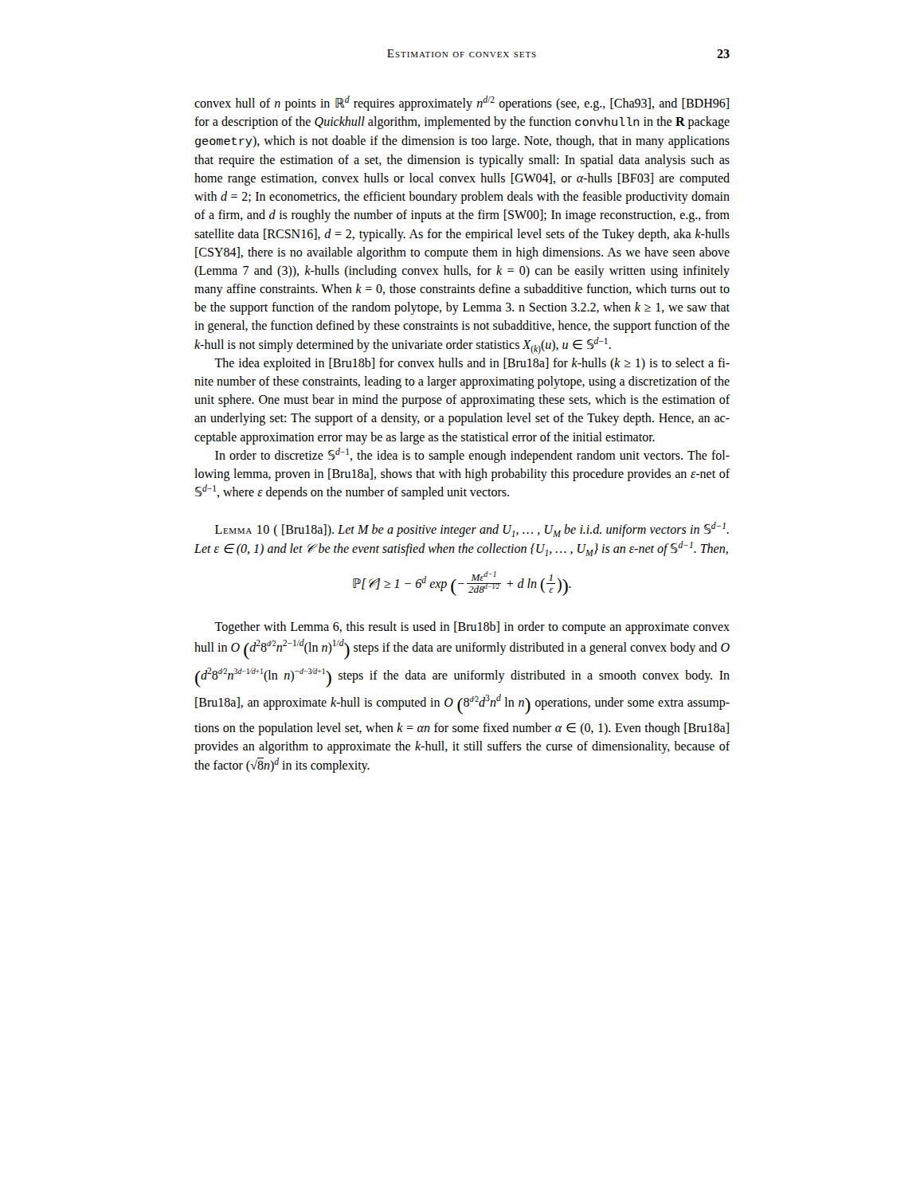Estimation of convex sets 23
convex hull of n points in ℝd requires approximately nd/2 operations (see, e.g., [Cha93], and [BDH96] for a description of the Quickhull algorithm, implemented by the function convhulln in the R package geometry), which is not doable if the dimension is too large. Note, though, that in many applications that require the estimation of a set, the dimension is typically small: In spatial data analysis such as home range estimation, convex hulls or local convex hulls [GW04], or α-hulls [BF03] are computed with d = 2; In econometrics, the efficient boundary problem deals with the feasible productivity domain of a firm, and d is roughly the number of inputs at the firm [SW00]; In image reconstruction, e.g., from satellite data [RCSN16], d = 2, typically. As for the empirical level sets of the Tukey depth, aka k-hulls [CSY84], there is no available algorithm to compute them in high dimensions. As we have seen above (Lemma 7 and (3)), k-hulls (including convex hulls, for k = 0) can be easily written using infinitely many affine constraints. When k = 0, those constraints define a subadditive function, which turns out to be the support function of the random polytope, by Lemma 3. n Section 3.2.2, when k ≥ 1, we saw that in general, the function defined by these constraints is not subadditive, hence, the support function of the k-hull is not simply determined by the univariate order statistics X(k)(u), u ∈ 𝕊d−1.
The idea exploited in [Bru18b] for convex hulls and in [Bru18a] for k-hulls (k ≥ 1) is to select a finite number of these constraints, leading to a larger approximating polytope, using a discretization of the unit sphere. One must bear in mind the purpose of approximating these sets, which is the estimation of an underlying set: The support of a density, or a population level set of the Tukey depth. Hence, an acceptable approximation error may be as large as the statistical error of the initial estimator.
In order to discretize 𝕊d−1, the idea is to sample enough independent random unit vectors. The following lemma, proven in [Bru18a], shows that with high probability this procedure provides an ε-net of 𝕊d−1, where ε depends on the number of sampled unit vectors.
Lemma 10 ( [Bru18a]). Let M be a positive integer and U1, … , UM be i.i.d. uniform vectors in 𝕊d−1. Let ε ∈ (0, 1) and let 𝒞 be the event satisfied when the collection {U1, … , UM} is an ε-net of 𝕊d−1. Then,
ℙ[𝒞] ≥ 1 − 6d exp (−Mεd−12d8d−1⁄2 + d ln (1 ε)).
Together with Lemma 6, this result is used in [Bru18b] in order to compute an approximate convex hull in O (d28d⁄2n2−1/d(ln n)1/d) steps if the data are uniformly distributed in a general convex body and O (d28d⁄2n3d−1⁄d+1(ln n)−d−3⁄d+1) steps if the data are uniformly distributed in a smooth convex body. In [Bru18a], an approximate k-hull is computed in O (8d⁄2d3nd ln n) operations, under some extra assumptions on the population level set, when k = αn for some fixed number α ∈ (0, 1). Even though [Bru18a] provides an algorithm to approximate the k-hull, it still suffers the curse of dimensionality, because of the factor (√8 n)d in its complexity.